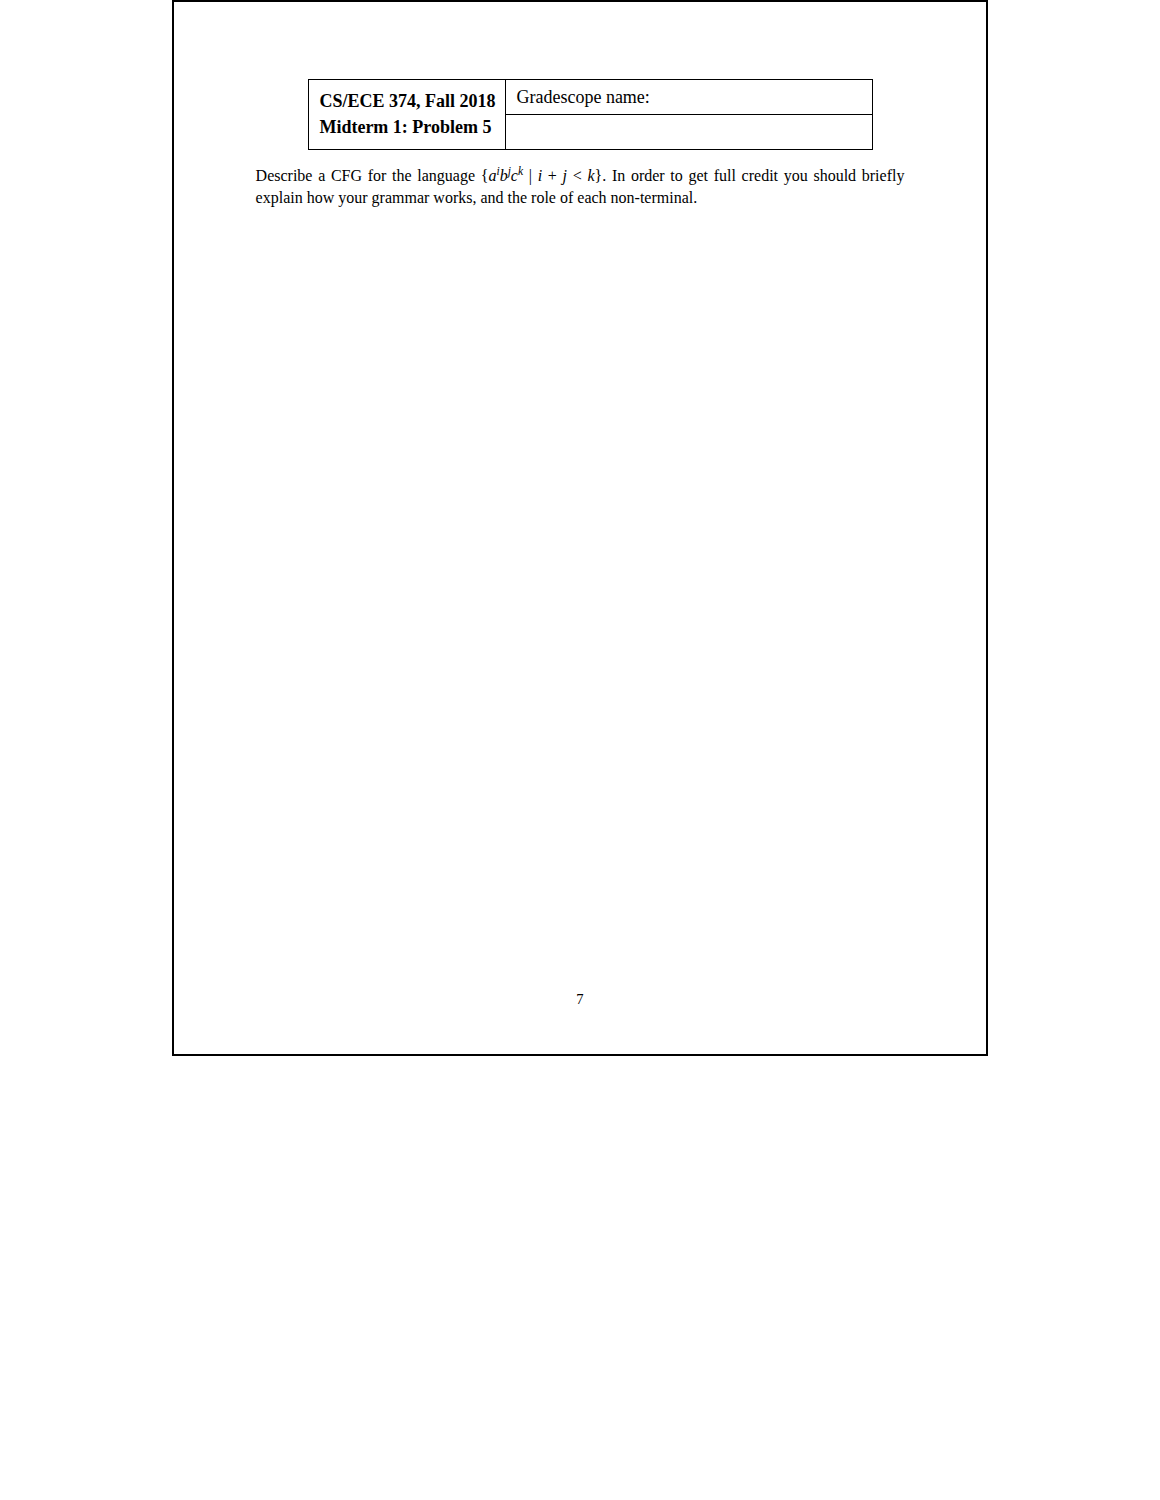| CS/ECE 374, Fall 2018 Midterm 1: Problem 5 | Gradescope name: |
Describe a CFG for the language {aibjck | i + j < k}. In order to get full credit you should briefly explain how your grammar works, and the role of each non-terminal.
7